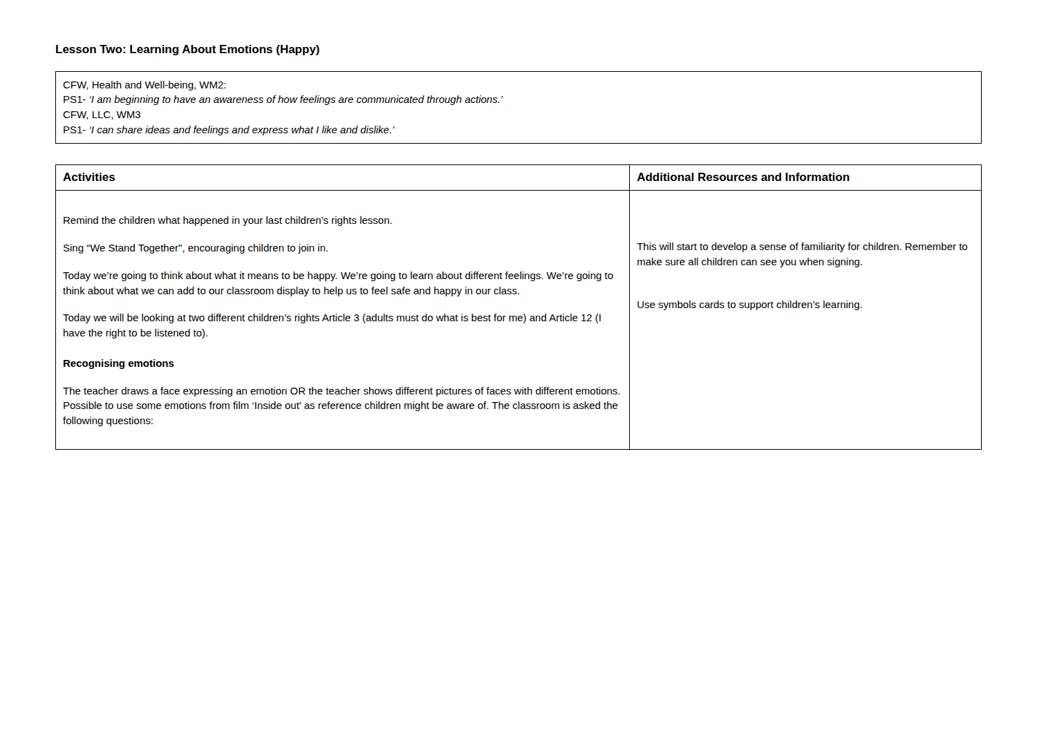Lesson Two: Learning About Emotions (Happy)
CFW, Health and Well-being, WM2:
PS1- ‘I am beginning to have an awareness of how feelings are communicated through actions.’
CFW, LLC, WM3
PS1- ‘I can share ideas and feelings and express what I like and dislike.’
| Activities | Additional Resources and Information |
| --- | --- |
| Remind the children what happened in your last children’s rights lesson. Sing “We Stand Together", encouraging children to join in. Today we’re going to think about what it means to be happy. We’re going to learn about different feelings. We’re going to think about what we can add to our classroom display to help us to feel safe and happy in our class. Today we will be looking at two different children’s rights Article 3 (adults must do what is best for me) and Article 12 (I have the right to be listened to). Recognising emotions The teacher draws a face expressing an emotion OR the teacher shows different pictures of faces with different emotions. Possible to use some emotions from film ‘Inside out’ as reference children might be aware of. The classroom is asked the following questions: | This will start to develop a sense of familiarity for children. Remember to make sure all children can see you when signing. Use symbols cards to support children’s learning. |